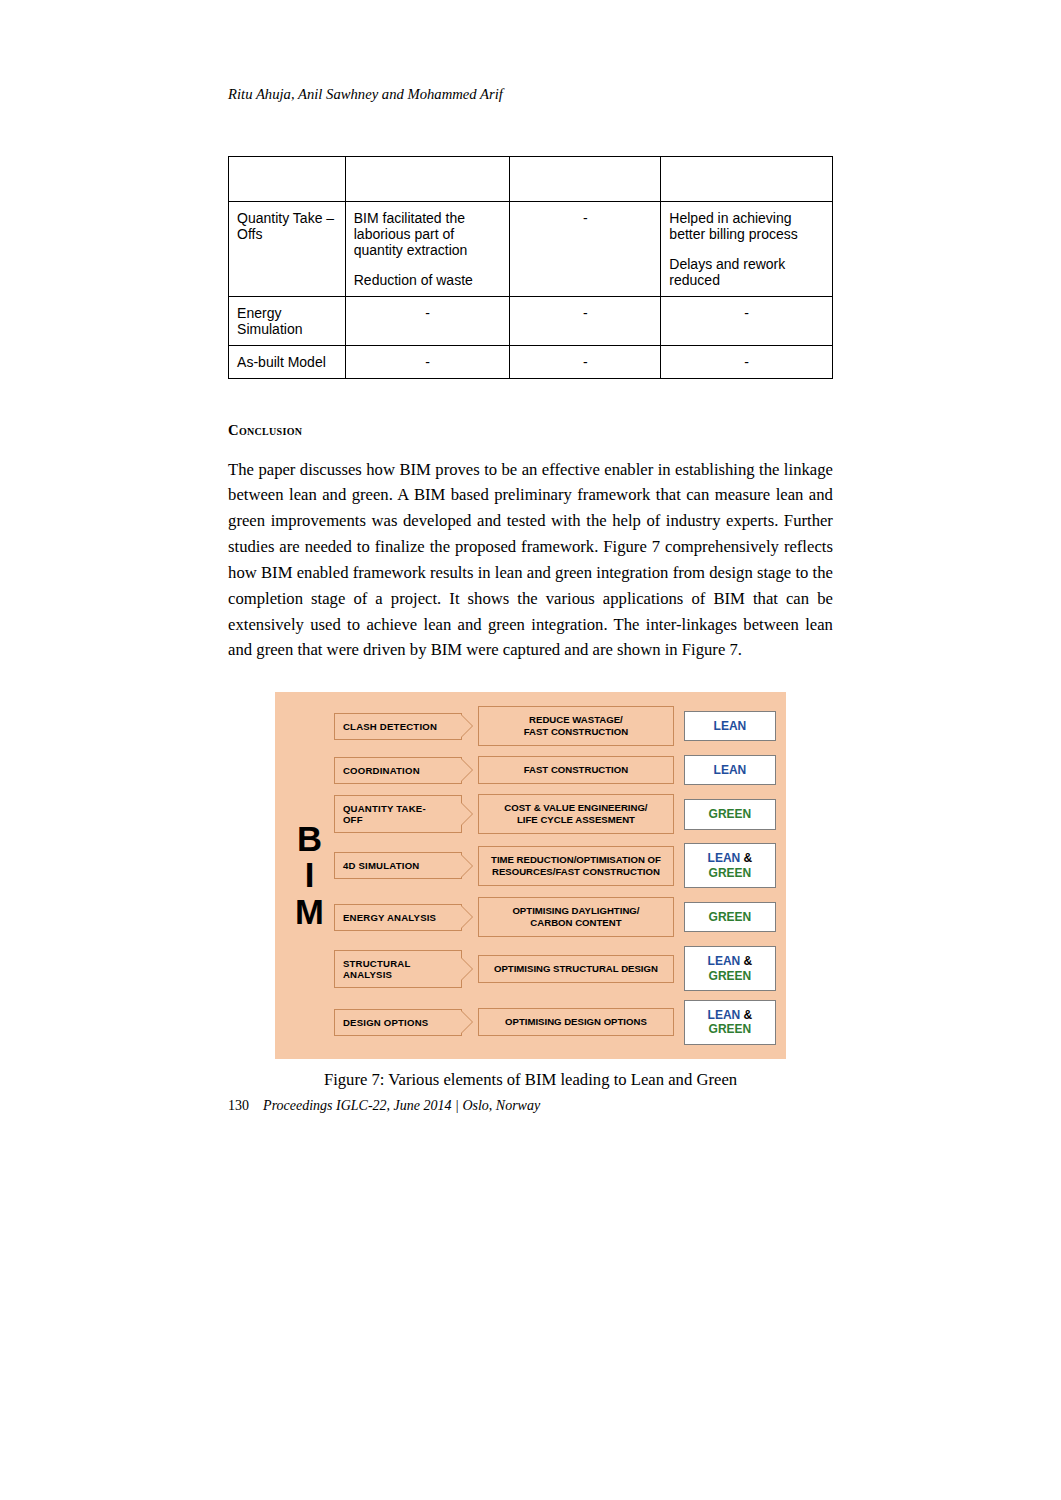Ritu Ahuja, Anil Sawhney and Mohammed Arif
| Quantity Take – Offs | BIM facilitated the laborious part of quantity extraction Reduction of waste | - | Helped in achieving better billing process Delays and rework reduced |
| Energy Simulation | - | - | - |
| As-built Model | - | - | - |
Conclusion
The paper discusses how BIM proves to be an effective enabler in establishing the linkage between lean and green. A BIM based preliminary framework that can measure lean and green improvements was developed and tested with the help of industry experts. Further studies are needed to finalize the proposed framework. Figure 7 comprehensively reflects how BIM enabled framework results in lean and green integration from design stage to the completion stage of a project. It shows the various applications of BIM that can be extensively used to achieve lean and green integration. The inter-linkages between lean and green that were driven by BIM were captured and are shown in Figure 7.
BIM
CLASH DETECTION
REDUCE WASTAGE/
FAST CONSTRUCTION
LEAN
COORDINATION
FAST CONSTRUCTION
LEAN
QUANTITY TAKE-OFF
COST & VALUE ENGINEERING/
LIFE CYCLE ASSESMENT
GREEN
4D SIMULATION
TIME REDUCTION/OPTIMISATION OF RESOURCES/FAST CONSTRUCTION
LEAN &
GREEN
ENERGY ANALYSIS
OPTIMISING DAYLIGHTING/
CARBON CONTENT
GREEN
STRUCTURAL ANALYSIS
OPTIMISING STRUCTURAL DESIGN
LEAN &
GREEN
DESIGN OPTIONS
OPTIMISING DESIGN OPTIONS
LEAN &
GREEN
Figure 7: Various elements of BIM leading to Lean and Green
130 Proceedings IGLC-22, June 2014 | Oslo, Norway